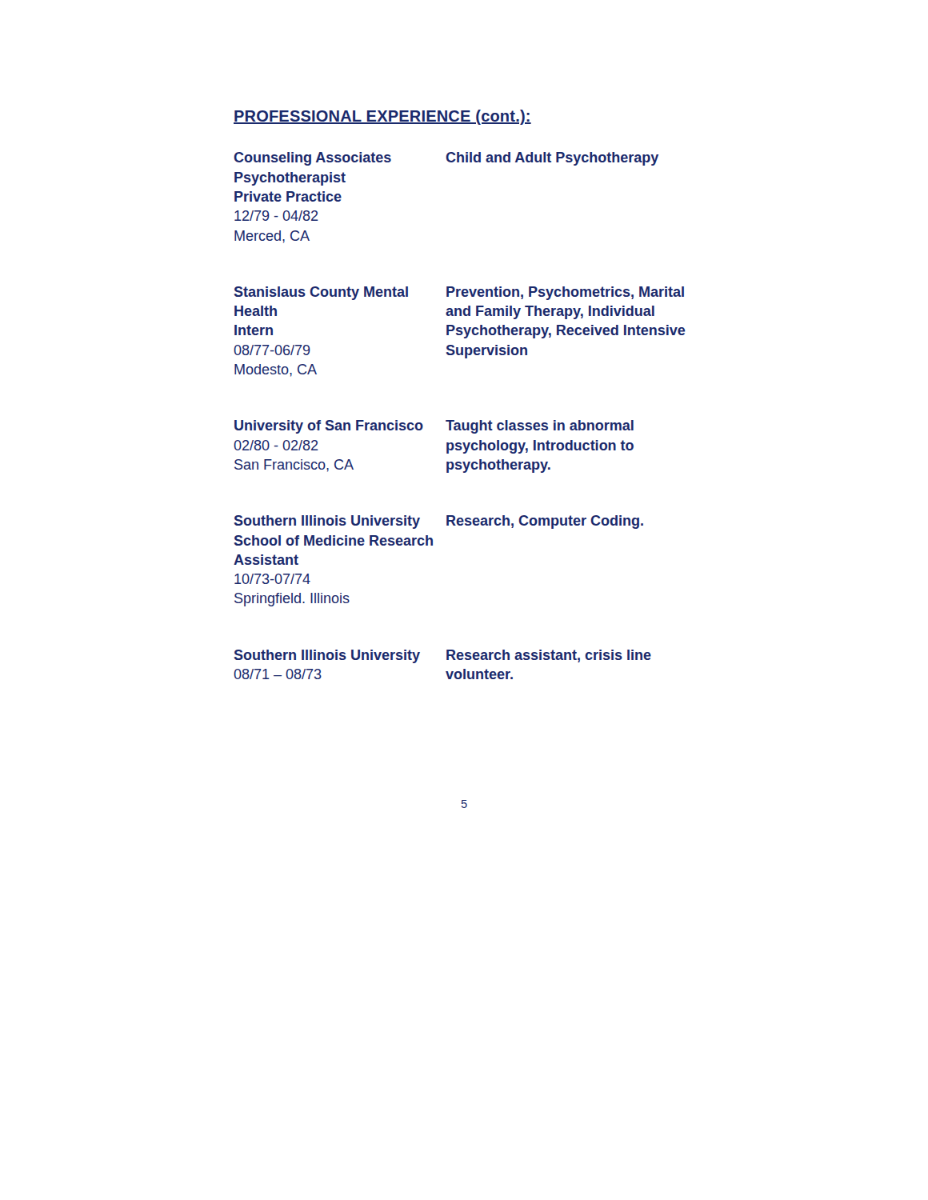PROFESSIONAL EXPERIENCE (cont.):
| Counseling Associates Psychotherapist Private Practice 12/79 - 04/82 Merced, CA | Child and Adult Psychotherapy |
| Stanislaus County Mental Health Intern 08/77-06/79 Modesto, CA | Prevention, Psychometrics, Marital and Family Therapy, Individual Psychotherapy, Received Intensive Supervision |
| University of San Francisco 02/80 - 02/82 San Francisco, CA | Taught classes in abnormal psychology, Introduction to psychotherapy. |
| Southern Illinois University School of Medicine Research Assistant 10/73-07/74 Springfield. Illinois | Research, Computer Coding. |
| Southern Illinois University 08/71 – 08/73 | Research assistant, crisis line volunteer. |
5